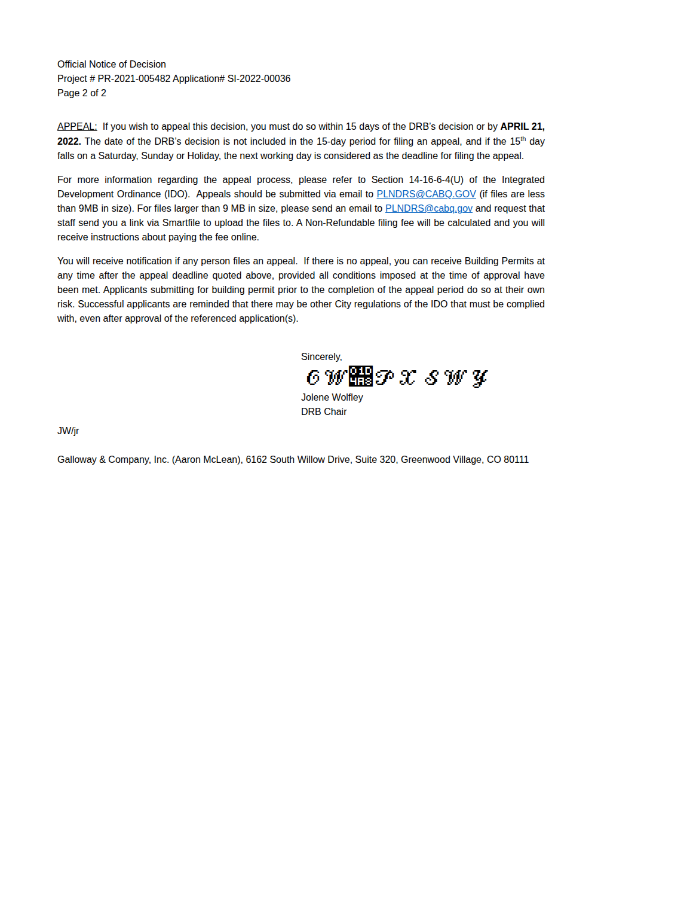Official Notice of Decision
Project # PR-2021-005482 Application# SI-2022-00036
Page 2 of 2
APPEAL: If you wish to appeal this decision, you must do so within 15 days of the DRB’s decision or by APRIL 21, 2022. The date of the DRB’s decision is not included in the 15-day period for filing an appeal, and if the 15th day falls on a Saturday, Sunday or Holiday, the next working day is considered as the deadline for filing the appeal.
For more information regarding the appeal process, please refer to Section 14-16-6-4(U) of the Integrated Development Ordinance (IDO). Appeals should be submitted via email to PLNDRS@CABQ.GOV (if files are less than 9MB in size). For files larger than 9 MB in size, please send an email to PLNDRS@cabq.gov and request that staff send you a link via Smartfile to upload the files to. A Non-Refundable filing fee will be calculated and you will receive instructions about paying the fee online.
You will receive notification if any person files an appeal. If there is no appeal, you can receive Building Permits at any time after the appeal deadline quoted above, provided all conditions imposed at the time of approval have been met. Applicants submitting for building permit prior to the completion of the appeal period do so at their own risk. Successful applicants are reminded that there may be other City regulations of the IDO that must be complied with, even after approval of the referenced application(s).
Sincerely,
𝒪𝒲𝒨𝒫𝒳𝒮𝒲𝒴
Jolene Wolfley
DRB Chair
JW/jr
Galloway & Company, Inc. (Aaron McLean), 6162 South Willow Drive, Suite 320, Greenwood Village, CO 80111